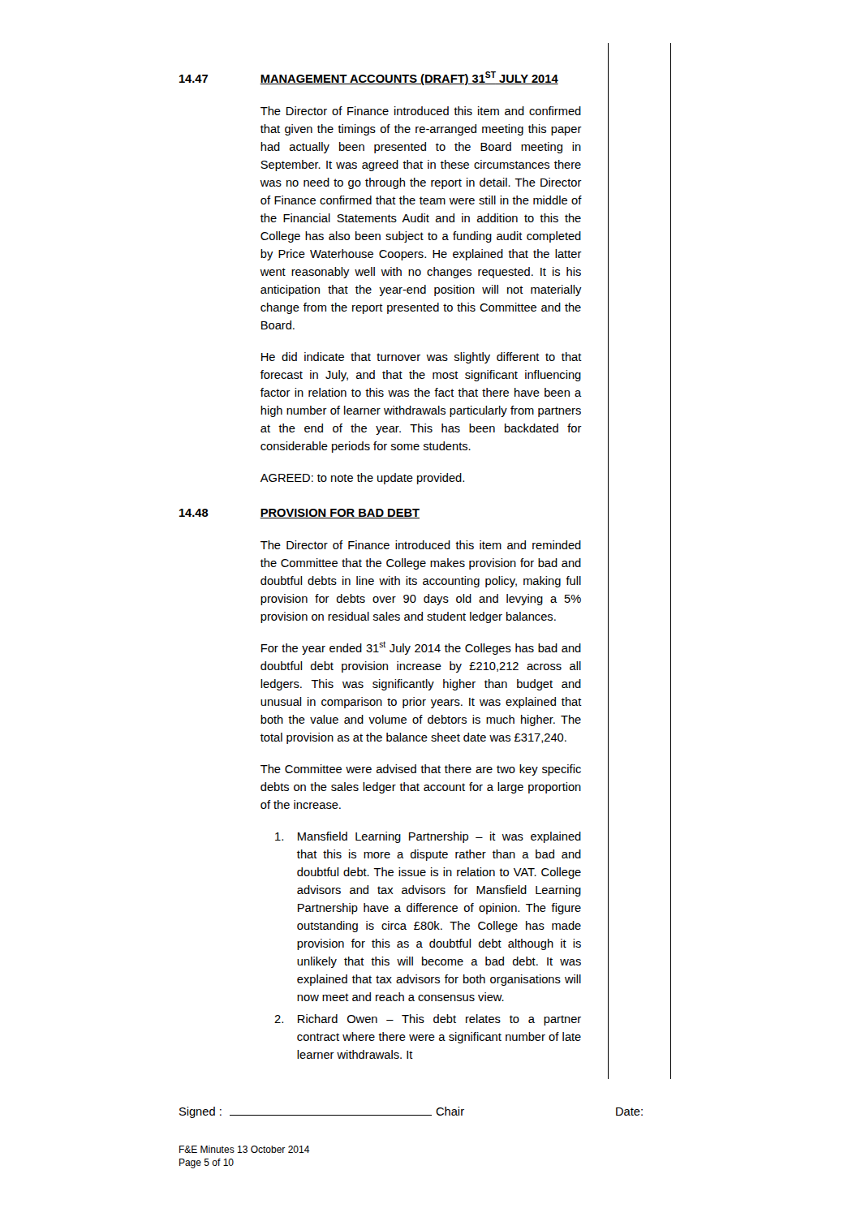14.47
MANAGEMENT ACCOUNTS (DRAFT) 31ST JULY 2014
The Director of Finance introduced this item and confirmed that given the timings of the re-arranged meeting this paper had actually been presented to the Board meeting in September. It was agreed that in these circumstances there was no need to go through the report in detail. The Director of Finance confirmed that the team were still in the middle of the Financial Statements Audit and in addition to this the College has also been subject to a funding audit completed by Price Waterhouse Coopers. He explained that the latter went reasonably well with no changes requested. It is his anticipation that the year-end position will not materially change from the report presented to this Committee and the Board.
He did indicate that turnover was slightly different to that forecast in July, and that the most significant influencing factor in relation to this was the fact that there have been a high number of learner withdrawals particularly from partners at the end of the year. This has been backdated for considerable periods for some students.
AGREED: to note the update provided.
14.48
PROVISION FOR BAD DEBT
The Director of Finance introduced this item and reminded the Committee that the College makes provision for bad and doubtful debts in line with its accounting policy, making full provision for debts over 90 days old and levying a 5% provision on residual sales and student ledger balances.
For the year ended 31st July 2014 the Colleges has bad and doubtful debt provision increase by £210,212 across all ledgers. This was significantly higher than budget and unusual in comparison to prior years. It was explained that both the value and volume of debtors is much higher. The total provision as at the balance sheet date was £317,240.
The Committee were advised that there are two key specific debts on the sales ledger that account for a large proportion of the increase.
Mansfield Learning Partnership – it was explained that this is more a dispute rather than a bad and doubtful debt. The issue is in relation to VAT. College advisors and tax advisors for Mansfield Learning Partnership have a difference of opinion. The figure outstanding is circa £80k. The College has made provision for this as a doubtful debt although it is unlikely that this will become a bad debt. It was explained that tax advisors for both organisations will now meet and reach a consensus view.
Richard Owen – This debt relates to a partner contract where there were a significant number of late learner withdrawals. It
Signed : Chair
Date:
F&E Minutes 13 October 2014
Page 5 of 10